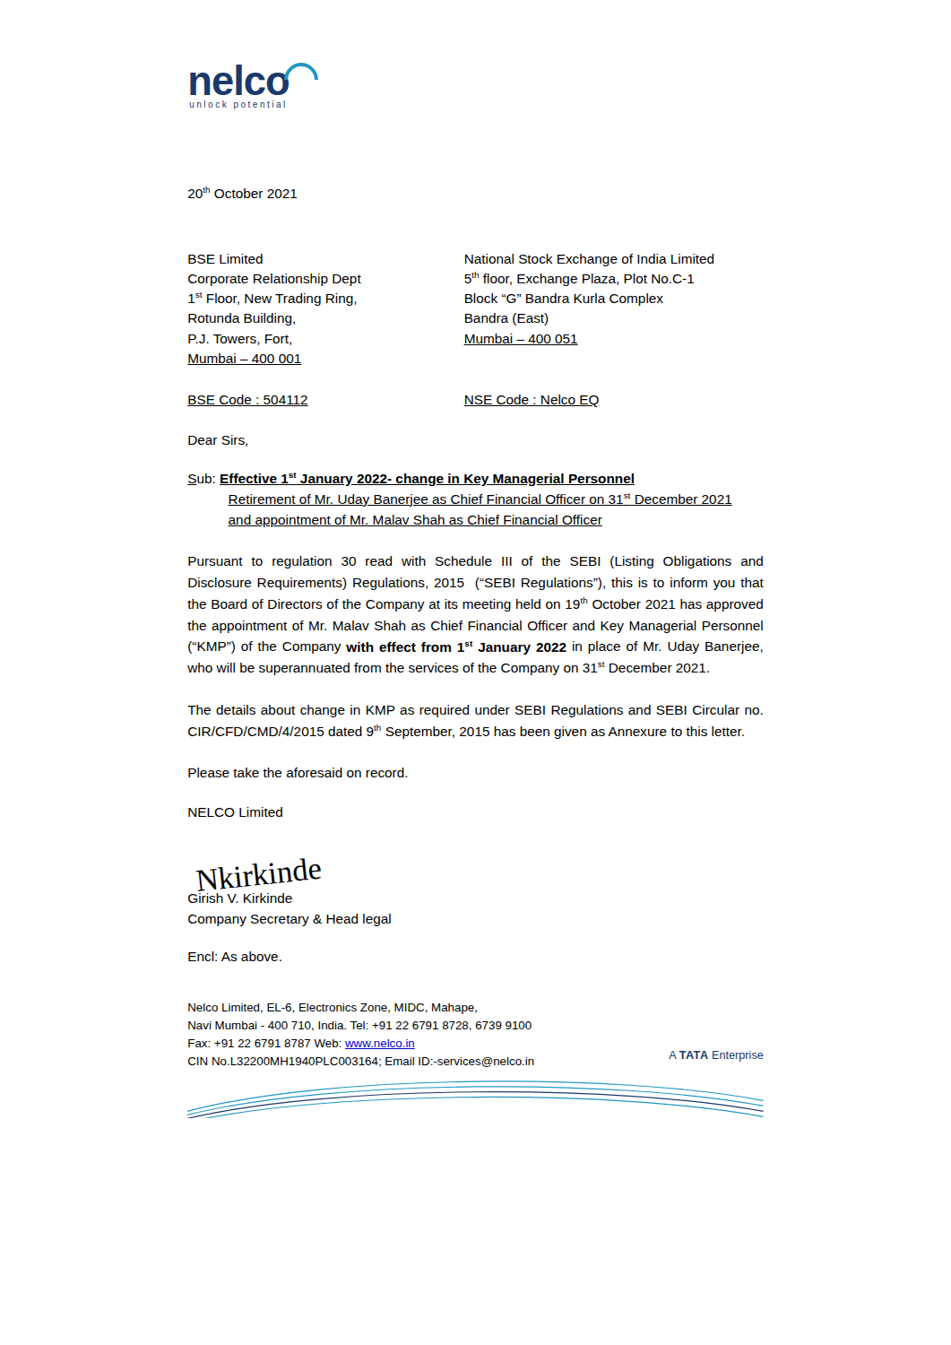nelco
unlock potential
20th October 2021
BSE Limited
Corporate Relationship Dept
1st Floor, New Trading Ring,
Rotunda Building,
P.J. Towers, Fort,
Mumbai – 400 001
National Stock Exchange of India Limited
5th floor, Exchange Plaza, Plot No.C-1
Block “G” Bandra Kurla Complex
Bandra (East)
Mumbai – 400 051
BSE Code : 504112
NSE Code : Nelco EQ
Dear Sirs,
Sub: Effective 1st January 2022- change in Key Managerial Personnel
Retirement of Mr. Uday Banerjee as Chief Financial Officer on 31st December 2021
and appointment of Mr. Malav Shah as Chief Financial Officer
Pursuant to regulation 30 read with Schedule III of the SEBI (Listing Obligations and Disclosure Requirements) Regulations, 2015 (“SEBI Regulations”), this is to inform you that the Board of Directors of the Company at its meeting held on 19th October 2021 has approved the appointment of Mr. Malav Shah as Chief Financial Officer and Key Managerial Personnel (“KMP”) of the Company with effect from 1st January 2022 in place of Mr. Uday Banerjee, who will be superannuated from the services of the Company on 31st December 2021.
The details about change in KMP as required under SEBI Regulations and SEBI Circular no. CIR/CFD/CMD/4/2015 dated 9th September, 2015 has been given as Annexure to this letter.
Please take the aforesaid on record.
NELCO Limited
Nkirkinde
Girish V. Kirkinde
Company Secretary & Head legal
Encl: As above.
Nelco Limited, EL-6, Electronics Zone, MIDC, Mahape,
Navi Mumbai - 400 710, India. Tel: +91 22 6791 8728, 6739 9100
Fax: +91 22 6791 8787 Web: www.nelco.in
CIN No.L32200MH1940PLC003164; Email ID:-services@nelco.in
A TATA Enterprise